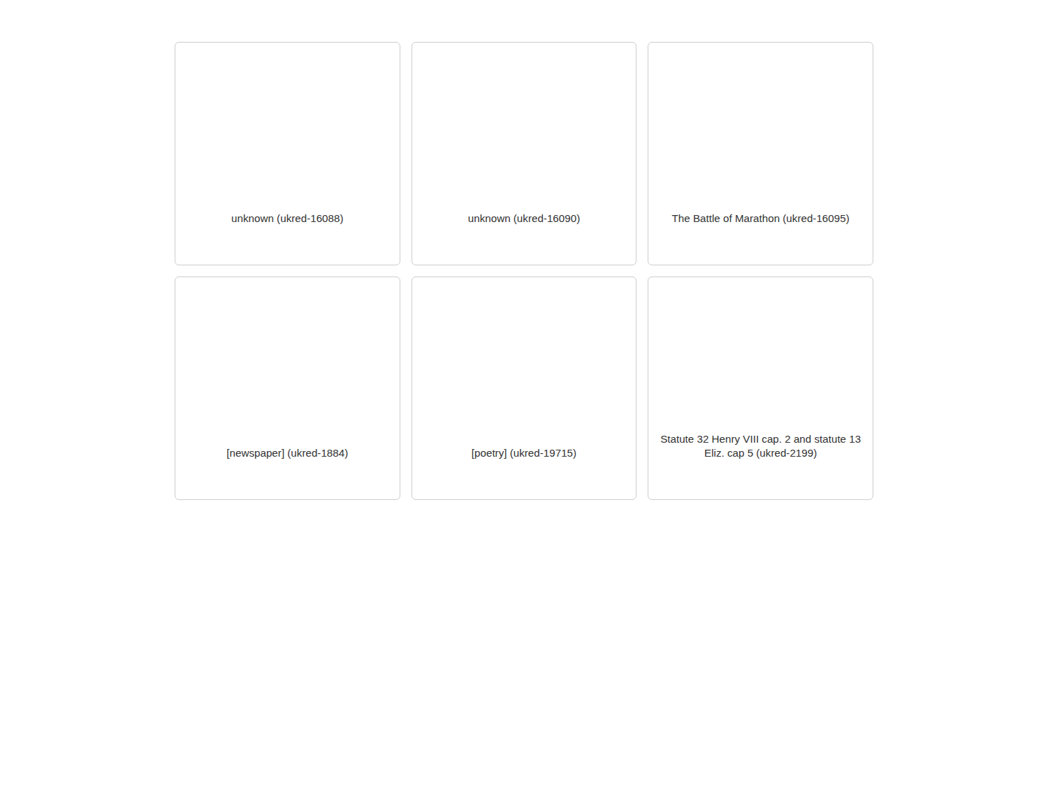unknown (ukred-16088)
unknown (ukred-16090)
The Battle of Marathon (ukred-16095)
[newspaper] (ukred-1884)
[poetry] (ukred-19715)
Statute 32 Henry VIII cap. 2 and statute 13 Eliz. cap 5 (ukred-2199)